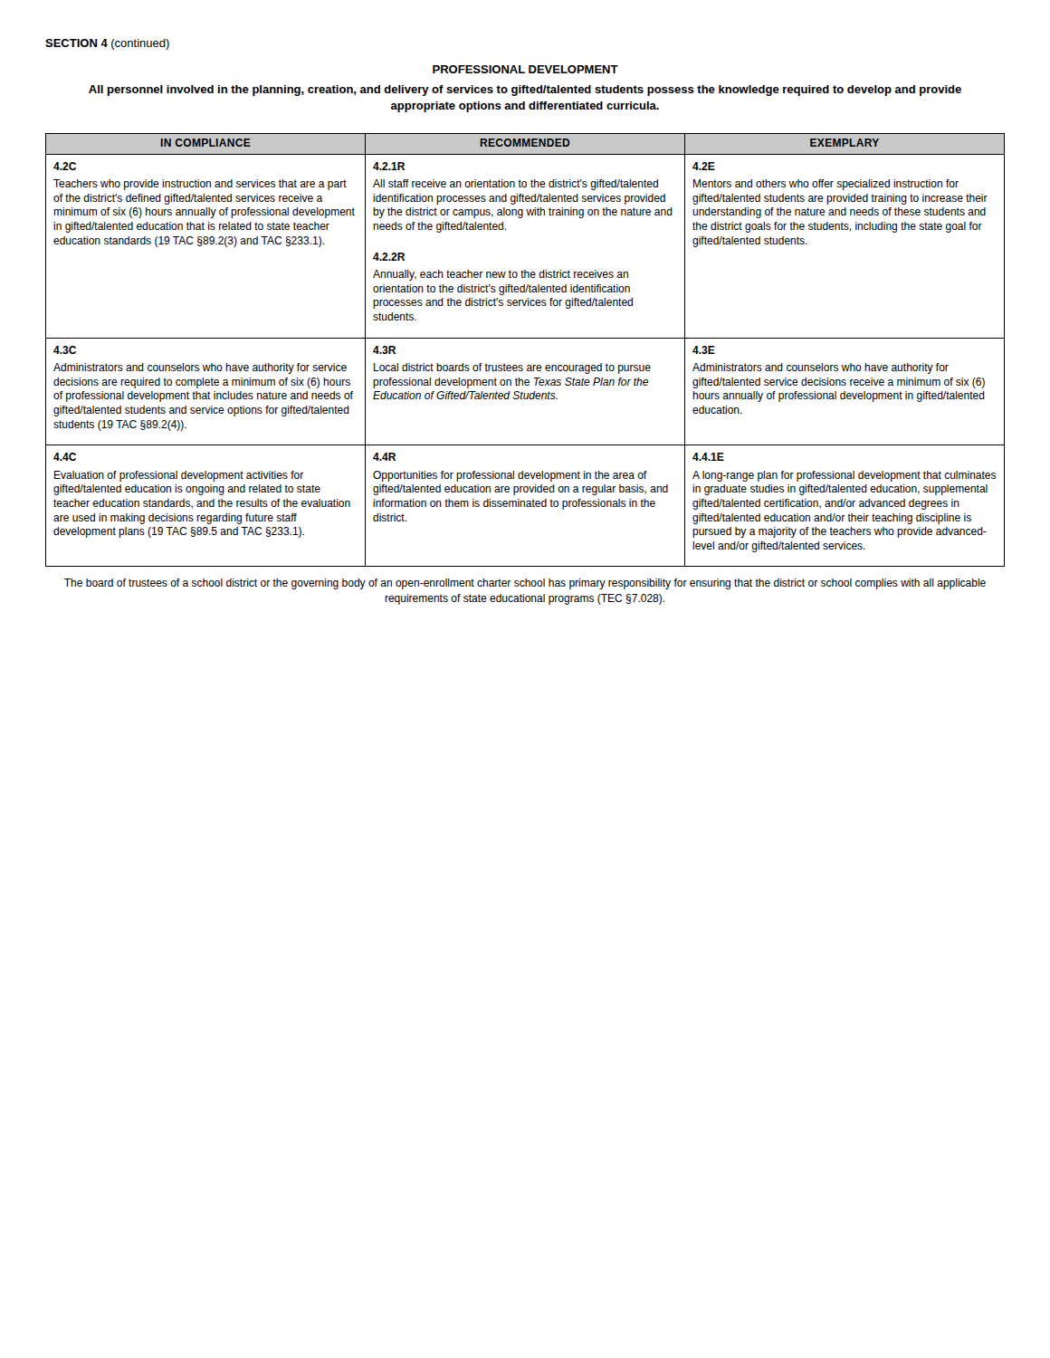SECTION 4 (continued)
PROFESSIONAL DEVELOPMENT
All personnel involved in the planning, creation, and delivery of services to gifted/talented students possess the knowledge required to develop and provide appropriate options and differentiated curricula.
| IN COMPLIANCE | RECOMMENDED | EXEMPLARY |
| --- | --- | --- |
| 4.2C Teachers who provide instruction and services that are a part of the district's defined gifted/talented services receive a minimum of six (6) hours annually of professional development in gifted/talented education that is related to state teacher education standards (19 TAC §89.2(3) and TAC §233.1). | 4.2.1R All staff receive an orientation to the district's gifted/talented identification processes and gifted/talented services provided by the district or campus, along with training on the nature and needs of the gifted/talented. 4.2.2R Annually, each teacher new to the district receives an orientation to the district's gifted/talented identification processes and the district's services for gifted/talented students. | 4.2E Mentors and others who offer specialized instruction for gifted/talented students are provided training to increase their understanding of the nature and needs of these students and the district goals for the students, including the state goal for gifted/talented students. |
| 4.3C Administrators and counselors who have authority for service decisions are required to complete a minimum of six (6) hours of professional development that includes nature and needs of gifted/talented students and service options for gifted/talented students (19 TAC §89.2(4)). | 4.3R Local district boards of trustees are encouraged to pursue professional development on the Texas State Plan for the Education of Gifted/Talented Students. | 4.3E Administrators and counselors who have authority for gifted/talented service decisions receive a minimum of six (6) hours annually of professional development in gifted/talented education. |
| 4.4C Evaluation of professional development activities for gifted/talented education is ongoing and related to state teacher education standards, and the results of the evaluation are used in making decisions regarding future staff development plans (19 TAC §89.5 and TAC §233.1). | 4.4R Opportunities for professional development in the area of gifted/talented education are provided on a regular basis, and information on them is disseminated to professionals in the district. | 4.4.1E A long-range plan for professional development that culminates in graduate studies in gifted/talented education, supplemental gifted/talented certification, and/or advanced degrees in gifted/talented education and/or their teaching discipline is pursued by a majority of the teachers who provide advanced-level and/or gifted/talented services. |
The board of trustees of a school district or the governing body of an open-enrollment charter school has primary responsibility for ensuring that the district or school complies with all applicable requirements of state educational programs (TEC §7.028).